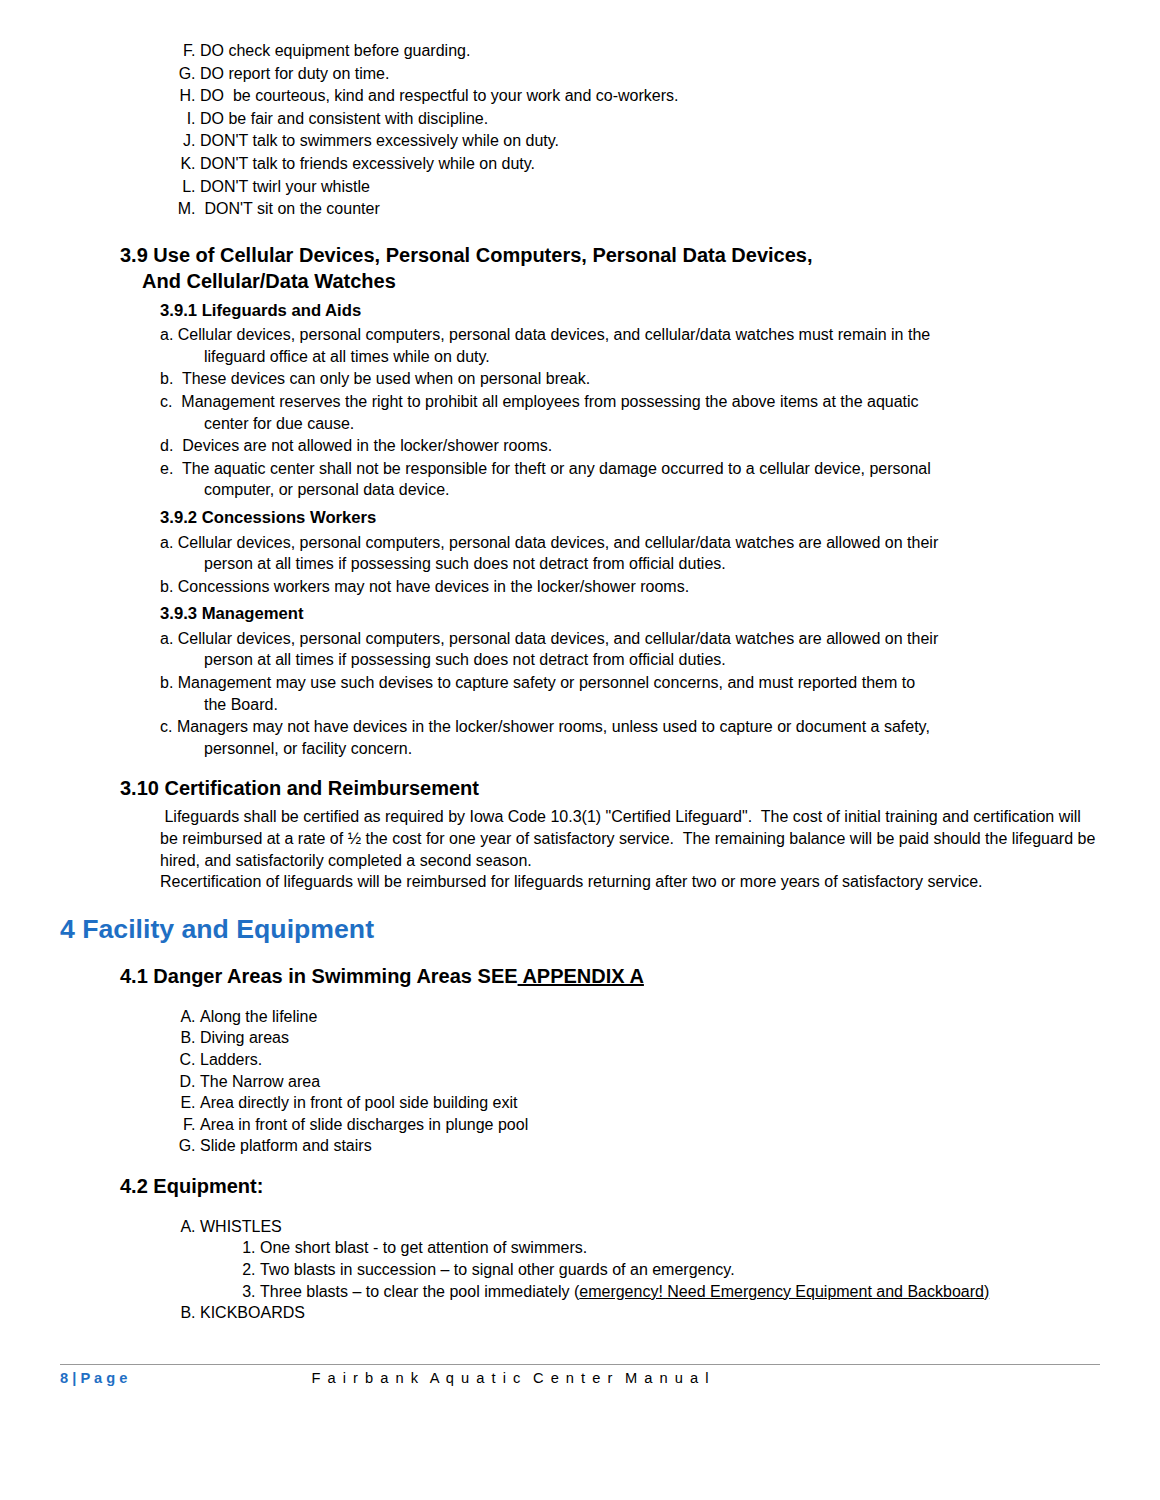DO check equipment before guarding.
DO report for duty on time.
DO be courteous, kind and respectful to your work and co-workers.
DO be fair and consistent with discipline.
DON'T talk to swimmers excessively while on duty.
DON'T talk to friends excessively while on duty.
DON'T twirl your whistle
DON'T sit on the counter
3.9 Use of Cellular Devices, Personal Computers, Personal Data Devices, And Cellular/Data Watches
3.9.1 Lifeguards and Aids
a. Cellular devices, personal computers, personal data devices, and cellular/data watches must remain in the lifeguard office at all times while on duty.
b. These devices can only be used when on personal break.
c. Management reserves the right to prohibit all employees from possessing the above items at the aquatic center for due cause.
d. Devices are not allowed in the locker/shower rooms.
e. The aquatic center shall not be responsible for theft or any damage occurred to a cellular device, personal computer, or personal data device.
3.9.2 Concessions Workers
a. Cellular devices, personal computers, personal data devices, and cellular/data watches are allowed on their person at all times if possessing such does not detract from official duties.
b. Concessions workers may not have devices in the locker/shower rooms.
3.9.3 Management
a. Cellular devices, personal computers, personal data devices, and cellular/data watches are allowed on their person at all times if possessing such does not detract from official duties.
b. Management may use such devises to capture safety or personnel concerns, and must reported them to the Board.
c. Managers may not have devices in the locker/shower rooms, unless used to capture or document a safety, personnel, or facility concern.
3.10 Certification and Reimbursement
Lifeguards shall be certified as required by Iowa Code 10.3(1) "Certified Lifeguard". The cost of initial training and certification will be reimbursed at a rate of ½ the cost for one year of satisfactory service. The remaining balance will be paid should the lifeguard be hired, and satisfactorily completed a second season.
Recertification of lifeguards will be reimbursed for lifeguards returning after two or more years of satisfactory service.
4 Facility and Equipment
4.1 Danger Areas in Swimming Areas SEE APPENDIX A
Along the lifeline
Diving areas
Ladders.
The Narrow area
Area directly in front of pool side building exit
Area in front of slide discharges in plunge pool
Slide platform and stairs
4.2 Equipment:
WHISTLES
One short blast - to get attention of swimmers.
Two blasts in succession – to signal other guards of an emergency.
Three blasts – to clear the pool immediately (emergency! Need Emergency Equipment and Backboard)
KICKBOARDS
8 | P a g e F a i r b a n k A q u a t i c C e n t e r M a n u a l